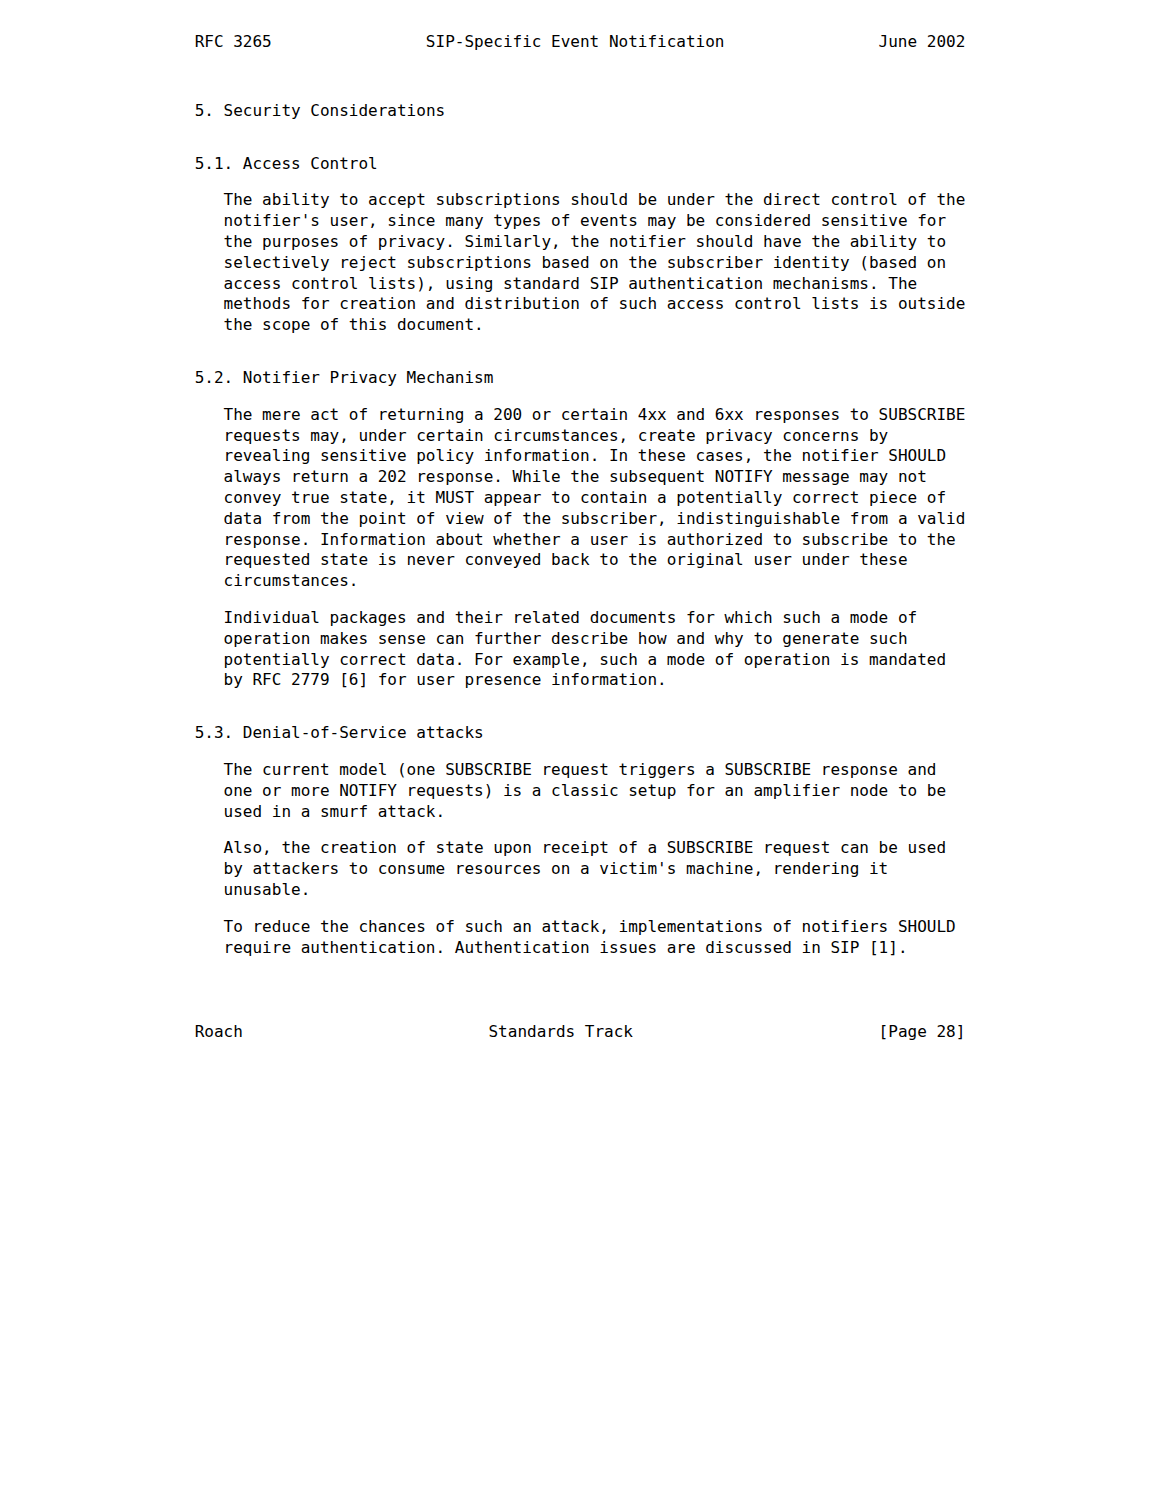RFC 3265 SIP-Specific Event Notification June 2002
5. Security Considerations
5.1. Access Control
The ability to accept subscriptions should be under the direct control of the notifier's user, since many types of events may be considered sensitive for the purposes of privacy. Similarly, the notifier should have the ability to selectively reject subscriptions based on the subscriber identity (based on access control lists), using standard SIP authentication mechanisms. The methods for creation and distribution of such access control lists is outside the scope of this document.
5.2. Notifier Privacy Mechanism
The mere act of returning a 200 or certain 4xx and 6xx responses to SUBSCRIBE requests may, under certain circumstances, create privacy concerns by revealing sensitive policy information. In these cases, the notifier SHOULD always return a 202 response. While the subsequent NOTIFY message may not convey true state, it MUST appear to contain a potentially correct piece of data from the point of view of the subscriber, indistinguishable from a valid response. Information about whether a user is authorized to subscribe to the requested state is never conveyed back to the original user under these circumstances.
Individual packages and their related documents for which such a mode of operation makes sense can further describe how and why to generate such potentially correct data. For example, such a mode of operation is mandated by RFC 2779 [6] for user presence information.
5.3. Denial-of-Service attacks
The current model (one SUBSCRIBE request triggers a SUBSCRIBE response and one or more NOTIFY requests) is a classic setup for an amplifier node to be used in a smurf attack.
Also, the creation of state upon receipt of a SUBSCRIBE request can be used by attackers to consume resources on a victim's machine, rendering it unusable.
To reduce the chances of such an attack, implementations of notifiers SHOULD require authentication. Authentication issues are discussed in SIP [1].
Roach Standards Track [Page 28]